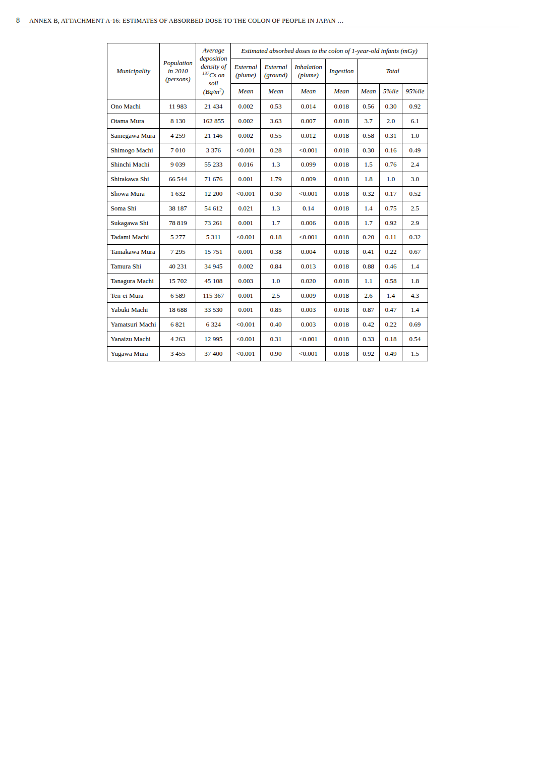8 Annex B, Attachment A-16: Estimates of Absorbed Dose to the Colon of People in Japan …
| Municipality | Population in 2010 (persons) | Average deposition density of 137 Cs on soil (Bq/m 2 ) | Estimated absorbed doses to the colon of 1-year-old infants (mGy) |
| --- | --- | --- | --- |
| External (plume) | External (ground) | Inhalation (plume) | Ingestion | Total |
| Mean | Mean | Mean | Mean | Mean | 5%ile | 95%ile |
| Ono Machi | 11 983 | 21 434 | 0.002 | 0.53 | 0.014 | 0.018 | 0.56 | 0.30 | 0.92 |
| Otama Mura | 8 130 | 162 855 | 0.002 | 3.63 | 0.007 | 0.018 | 3.7 | 2.0 | 6.1 |
| Samegawa Mura | 4 259 | 21 146 | 0.002 | 0.55 | 0.012 | 0.018 | 0.58 | 0.31 | 1.0 |
| Shimogo Machi | 7 010 | 3 376 | <0.001 | 0.28 | <0.001 | 0.018 | 0.30 | 0.16 | 0.49 |
| Shinchi Machi | 9 039 | 55 233 | 0.016 | 1.3 | 0.099 | 0.018 | 1.5 | 0.76 | 2.4 |
| Shirakawa Shi | 66 544 | 71 676 | 0.001 | 1.79 | 0.009 | 0.018 | 1.8 | 1.0 | 3.0 |
| Showa Mura | 1 632 | 12 200 | <0.001 | 0.30 | <0.001 | 0.018 | 0.32 | 0.17 | 0.52 |
| Soma Shi | 38 187 | 54 612 | 0.021 | 1.3 | 0.14 | 0.018 | 1.4 | 0.75 | 2.5 |
| Sukagawa Shi | 78 819 | 73 261 | 0.001 | 1.7 | 0.006 | 0.018 | 1.7 | 0.92 | 2.9 |
| Tadami Machi | 5 277 | 5 311 | <0.001 | 0.18 | <0.001 | 0.018 | 0.20 | 0.11 | 0.32 |
| Tamakawa Mura | 7 295 | 15 751 | 0.001 | 0.38 | 0.004 | 0.018 | 0.41 | 0.22 | 0.67 |
| Tamura Shi | 40 231 | 34 945 | 0.002 | 0.84 | 0.013 | 0.018 | 0.88 | 0.46 | 1.4 |
| Tanagura Machi | 15 702 | 45 108 | 0.003 | 1.0 | 0.020 | 0.018 | 1.1 | 0.58 | 1.8 |
| Ten-ei Mura | 6 589 | 115 367 | 0.001 | 2.5 | 0.009 | 0.018 | 2.6 | 1.4 | 4.3 |
| Yabuki Machi | 18 688 | 33 530 | 0.001 | 0.85 | 0.003 | 0.018 | 0.87 | 0.47 | 1.4 |
| Yamatsuri Machi | 6 821 | 6 324 | <0.001 | 0.40 | 0.003 | 0.018 | 0.42 | 0.22 | 0.69 |
| Yanaizu Machi | 4 263 | 12 995 | <0.001 | 0.31 | <0.001 | 0.018 | 0.33 | 0.18 | 0.54 |
| Yugawa Mura | 3 455 | 37 400 | <0.001 | 0.90 | <0.001 | 0.018 | 0.92 | 0.49 | 1.5 |